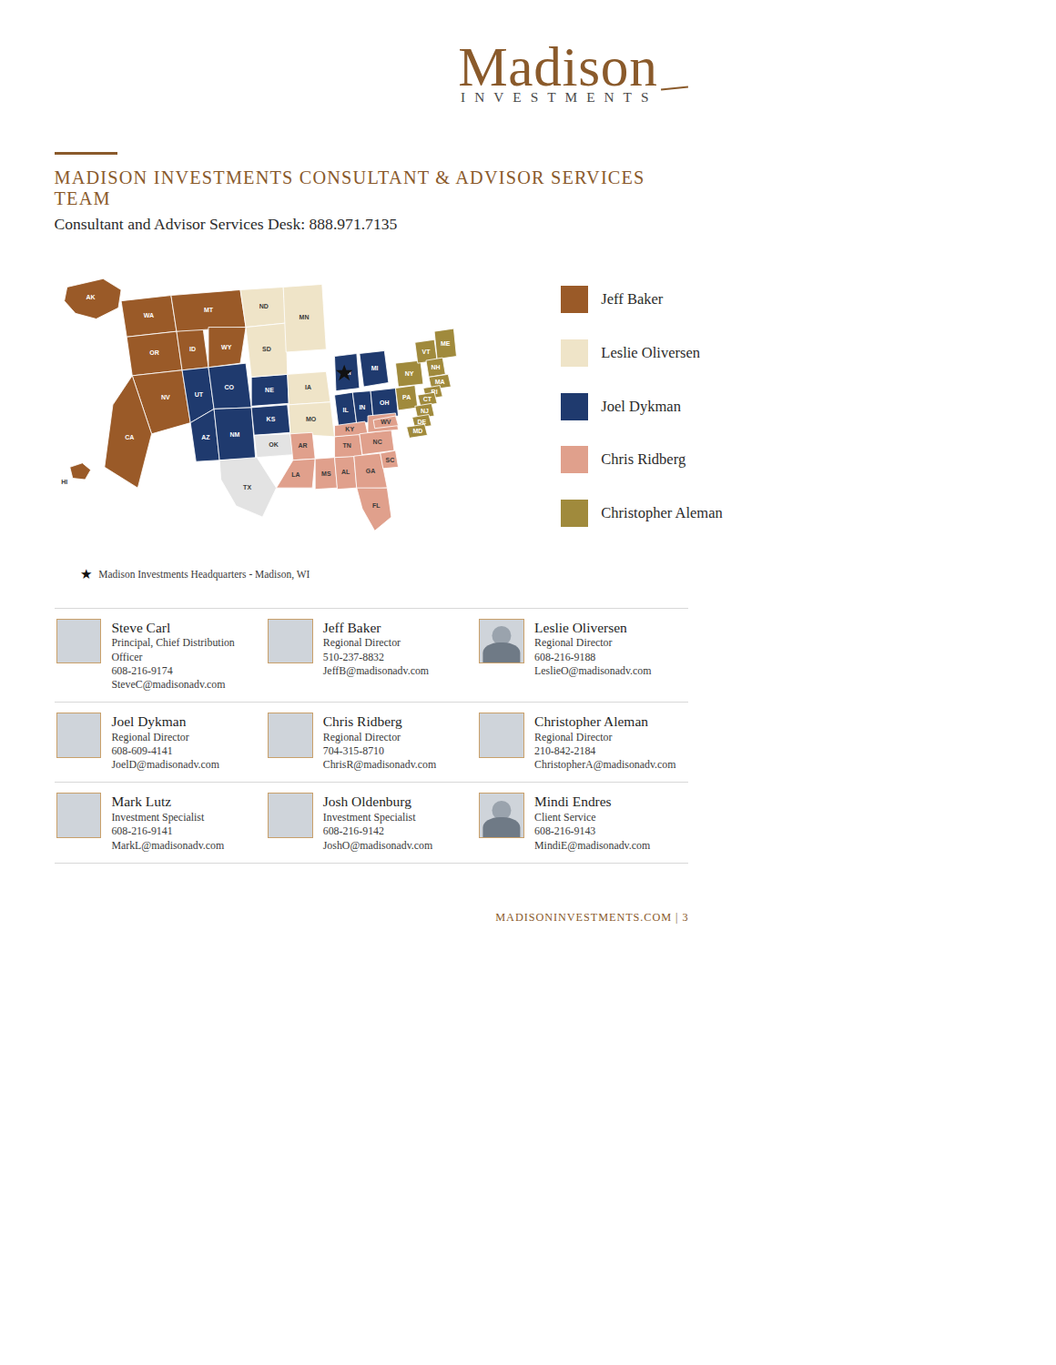MadisonINVESTMENTS
Madison Investments Consultant & Advisor Services Team
Consultant and Advisor Services Desk: 888.971.7135
AK HI WA OR ID MT WY NV CA UT CO AZ NM KS NE IL IN OH WI ND SD MN IA MO OK TX AR LA MS AL TN KY GA NC SC VA FL WV PA NY VT ME NH MA RI CT NJ DE MD MI
Jeff Baker
Leslie Oliversen
Joel Dykman
Chris Ridberg
Christopher Aleman
★ Madison Investments Headquarters - Madison, WI
Steve Carl
Principal, Chief Distribution Officer
608-216-9174
SteveC@madisonadv.com
Jeff Baker
Regional Director
510-237-8832
JeffB@madisonadv.com
Leslie Oliversen
Regional Director
608-216-9188
LeslieO@madisonadv.com
Joel Dykman
Regional Director
608-609-4141
JoelD@madisonadv.com
Chris Ridberg
Regional Director
704-315-8710
ChrisR@madisonadv.com
Christopher Aleman
Regional Director
210-842-2184
ChristopherA@madisonadv.com
Mark Lutz
Investment Specialist
608-216-9141
MarkL@madisonadv.com
Josh Oldenburg
Investment Specialist
608-216-9142
JoshO@madisonadv.com
Mindi Endres
Client Service
608-216-9143
MindiE@madisonadv.com
MADISONINVESTMENTS.COM | 3